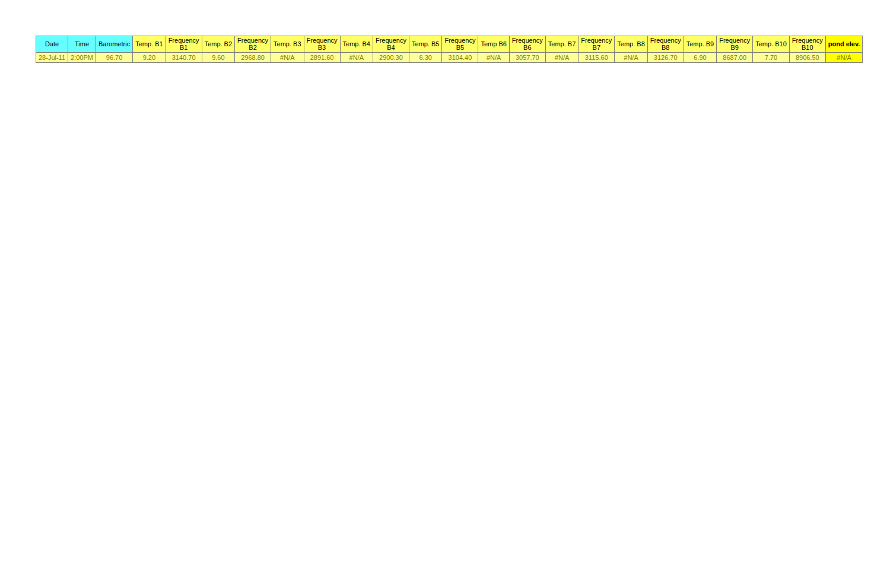| Date | Time | Barometric | Temp. B1 | Frequency B1 | Temp. B2 | Frequency B2 | Temp. B3 | Frequency B3 | Temp. B4 | Frequency B4 | Temp. B5 | Frequency B5 | Temp B6 | Frequency B6 | Temp. B7 | Frequency B7 | Temp. B8 | Frequency B8 | Temp. B9 | Frequency B9 | Temp. B10 | Frequency B10 | pond elev. |
| --- | --- | --- | --- | --- | --- | --- | --- | --- | --- | --- | --- | --- | --- | --- | --- | --- | --- | --- | --- | --- | --- | --- | --- |
| 28-Jul-11 | 2:00PM | 96.70 | 9.20 | 3140.70 | 9.60 | 2968.80 | #N/A | 2891.60 | #N/A | 2900.30 | 6.30 | 3104.40 | #N/A | 3057.70 | #N/A | 3115.60 | #N/A | 3126.70 | 6.90 | 8687.00 | 7.70 | 8906.50 | #N/A |